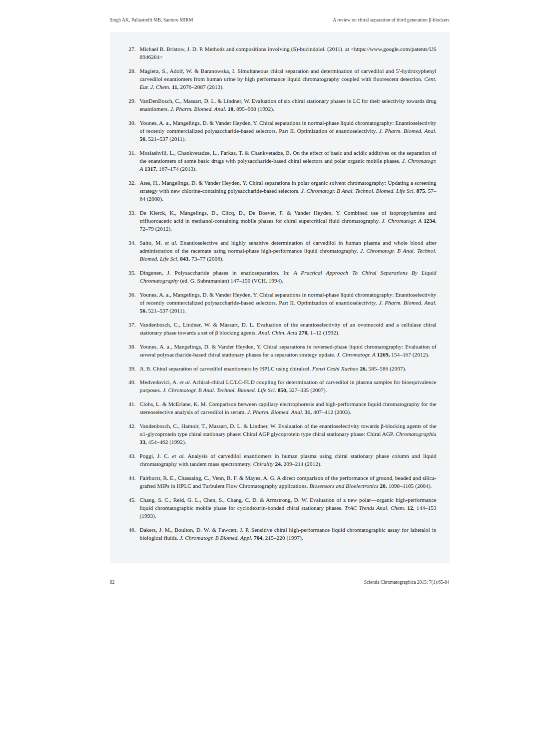Singh AK, Pallastrelli MB, Santoro MIRM
A review on chiral separation of third generation β-blockers
Michael R. Bristow, J. D. P. Methods and compositions involving (S)-bucindolol. (2011). at <https://www.google.com/patents/US8946284>
Magiera, S., Adolf, W. & Baranowska, I. Simultaneous chiral separation and determination of carvedilol and 5′-hydroxyphenyl carvedilol enantiomers from human urine by high performance liquid chromatography coupled with fluorescent detection. Cent. Eur. J. Chem. 11, 2076–2087 (2013).
VanDenBosch, C., Massart, D. L. & Lindner, W. Evaluation of six chiral stationary phases in LC for their selectivity towards drug enantiomers. J. Pharm. Biomed. Anal. 10, 895–908 (1992).
Younes, A. a., Mangelings, D. & Vander Heyden, Y. Chiral separations in normal-phase liquid chromatography: Enantioselectivity of recently commercialized polysaccharide-based selectors. Part II. Optimization of enantioselectivity. J. Pharm. Biomed. Anal. 56, 521–537 (2011).
Mosiashvili, L., Chankvetadze, L., Farkas, T. & Chankvetadze, B. On the effect of basic and acidic additives on the separation of the enantiomers of some basic drugs with polysaccharide-based chiral selectors and polar organic mobile phases. J. Chromatogr. A 1317, 167–174 (2013).
Ates, H., Mangelings, D. & Vander Heyden, Y. Chiral separations in polar organic solvent chromatography: Updating a screening strategy with new chlorine-containing polysaccharide-based selectors. J. Chromatogr. B Anal. Technol. Biomed. Life Sci. 875, 57–64 (2008).
De Klerck, K., Mangelings, D., Clicq, D., De Boever, F. & Vander Heyden, Y. Combined use of isopropylamine and trifluoroacetic acid in methanol-containing mobile phases for chiral supercritical fluid chromatography. J. Chromatogr. A 1234, 72–79 (2012).
Saito, M. et al. Enantioselective and highly sensitive determination of carvedilol in human plasma and whole blood after administration of the racemate using normal-phase high-performance liquid chromatography. J. Chromatogr. B Anal. Technol. Biomed. Life Sci. 843, 73–77 (2006).
Dingenen, J. Polysaccharide phases in enatioseparation. In: A Practical Approach To Chiral Separations By Liquid Chromatography (ed. G. Subramanian) 147–150 (VCH, 1994).
Younes, A. a., Mangelings, D. & Vander Heyden, Y. Chiral separations in normal-phase liquid chromatography: Enantioselectivity of recently commercialized polysaccharide-based selectors. Part II. Optimization of enantioselectivity. J. Pharm. Biomed. Anal. 56, 521–537 (2011).
Vandenbosch, C., Lindner, W. & Massart, D. L. Evaluation of the enantioselectivity of an ovomucoid and a cellulase chiral stationary phase towards a set of β blocking agents. Anal. Chim. Acta 270, 1–12 (1992).
Younes, A. a., Mangelings, D. & Vander Heyden, Y. Chiral separations in reversed-phase liquid chromatography: Evaluation of several polysaccharide-based chiral stationary phases for a separation strategy update. J. Chromatogr. A 1269, 154–167 (2012).
Ji, B. Chiral separation of carvedilol enantiomers by HPLC using chiralcel. Fenxi Ceshi Xuebao 26, 585–586 (2007).
Medvedovici, A. et al. Achiral-chiral LC/LC-FLD coupling for determination of carvedilol in plasma samples for bioequivalence purposes. J. Chromatogr. B Anal. Technol. Biomed. Life Sci. 850, 327–335 (2007).
Clohs, L. & McErlane, K. M. Comparison between capillary electrophoresis and high-performance liquid chromatography for the stereoselective analysis of carvedilol in serum. J. Pharm. Biomed. Anal. 31, 407–412 (2003).
Vandenbosch, C., Hamoir, T., Massart, D. L. & Lindner, W. Evaluation of the enantioselectivity towards β-blocking agents of the α1-glycoprotein type chiral stationary phase: Chiral AGP glycoprotein type chiral stationary phase: Chiral AGP. Chromatographia 33, 454–462 (1992).
Poggi, J. C. et al. Analysis of carvedilol enantiomers in human plasma using chiral stationary phase column and liquid chromatography with tandem mass spectrometry. Chirality 24, 209–214 (2012).
Fairhurst, R. E., Chassaing, C., Venn, R. F. & Mayes, A. G. A direct comparison of the performance of ground, beaded and silica-grafted MIPs in HPLC and Turbulent Flow Chromatography applications. Biosensors and Bioelectronics 20, 1098–1105 (2004).
Chang, S. C., Reid, G. L., Chen, S., Chang, C. D. & Armstrong, D. W. Evaluation of a new polar—organic high-performance liquid chromatographic mobile phase for cyclodextrin-bonded chiral stationary phases. TrAC Trends Anal. Chem. 12, 144–153 (1993).
Dakers, J. M., Boulton, D. W. & Fawcett, J. P. Sensitive chiral high-performance liquid chromatographic assay for labetalol in biological fluids. J. Chromatogr. B Biomed. Appl. 704, 215–220 (1997).
82
Scientia Chromatographica 2015; 7(1):65-84